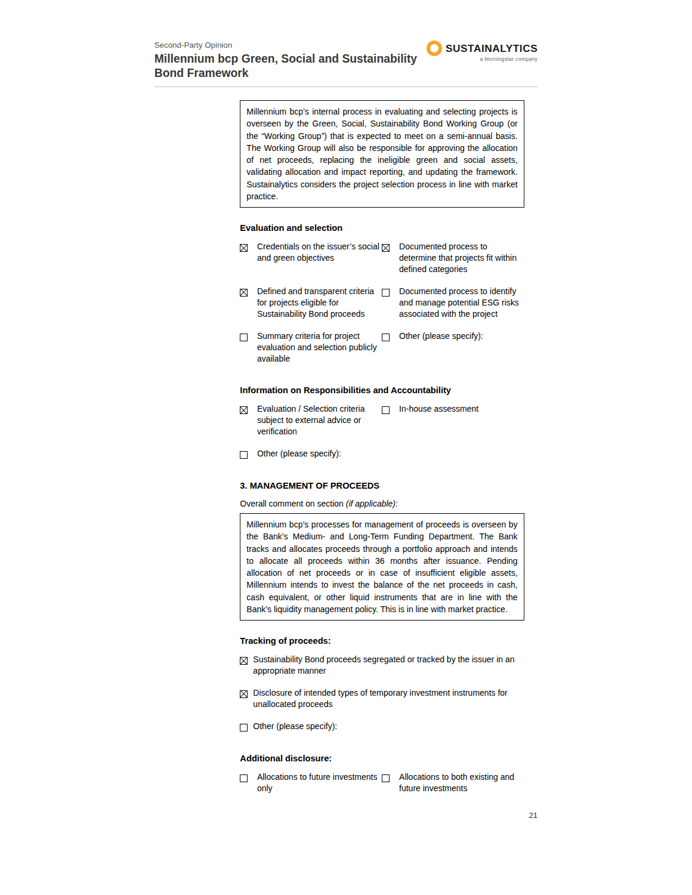Second-Party Opinion
Millennium bcp Green, Social and Sustainability Bond Framework
SUSTAINALYTICS
a Morningstar company
Millennium bcp’s internal process in evaluating and selecting projects is overseen by the Green, Social, Sustainability Bond Working Group (or the “Working Group”) that is expected to meet on a semi-annual basis. The Working Group will also be responsible for approving the allocation of net proceeds, replacing the ineligible green and social assets, validating allocation and impact reporting, and updating the framework. Sustainalytics considers the project selection process in line with market practice.
Evaluation and selection
| | Credentials on the issuer’s social and green objectives | | Documented process to determine that projects fit within defined categories |
| | Defined and transparent criteria for projects eligible for Sustainability Bond proceeds | | Documented process to identify and manage potential ESG risks associated with the project |
| | Summary criteria for project evaluation and selection publicly available | | Other (please specify): |
Information on Responsibilities and Accountability
| | Evaluation / Selection criteria subject to external advice or verification | | In-house assessment |
| | Other (please specify): | | |
3. MANAGEMENT OF PROCEEDS
Overall comment on section (if applicable):
Millennium bcp’s processes for management of proceeds is overseen by the Bank’s Medium- and Long-Term Funding Department. The Bank tracks and allocates proceeds through a portfolio approach and intends to allocate all proceeds within 36 months after issuance. Pending allocation of net proceeds or in case of insufficient eligible assets, Millennium intends to invest the balance of the net proceeds in cash, cash equivalent, or other liquid instruments that are in line with the Bank’s liquidity management policy. This is in line with market practice.
Tracking of proceeds:
| | Sustainability Bond proceeds segregated or tracked by the issuer in an appropriate manner |
| | Disclosure of intended types of temporary investment instruments for unallocated proceeds |
| | Other (please specify): |
Additional disclosure:
| | Allocations to future investments only | | Allocations to both existing and future investments |
21